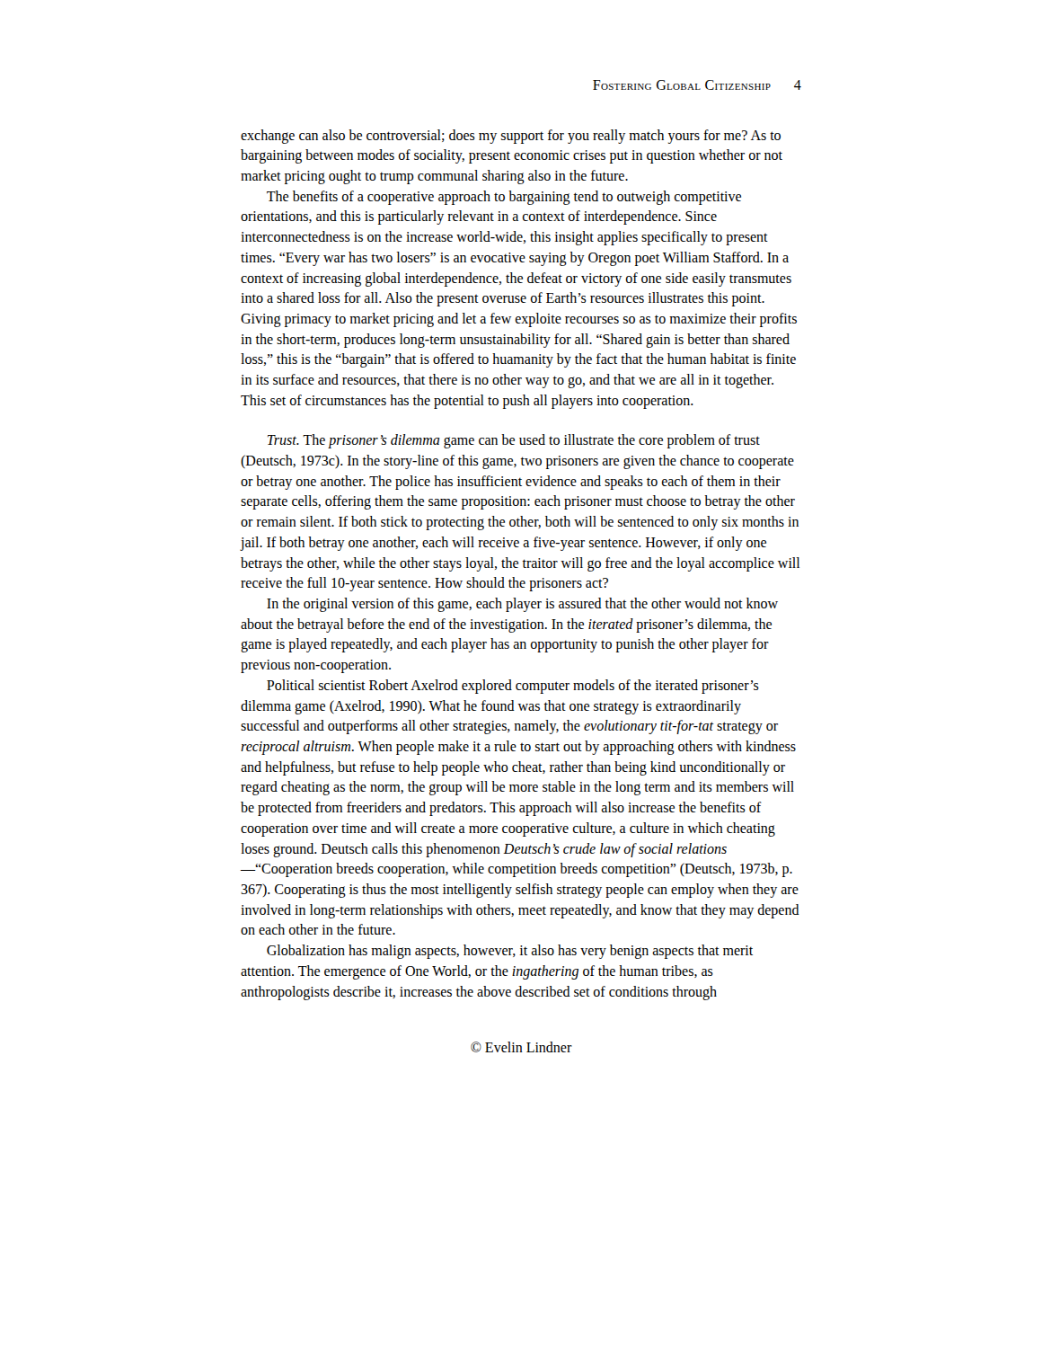Fostering Global Citizenship4
exchange can also be controversial; does my support for you really match yours for me? As to bargaining between modes of sociality, present economic crises put in question whether or not market pricing ought to trump communal sharing also in the future.
The benefits of a cooperative approach to bargaining tend to outweigh competitive orientations, and this is particularly relevant in a context of interdependence. Since interconnectedness is on the increase world-wide, this insight applies specifically to present times. “Every war has two losers” is an evocative saying by Oregon poet William Stafford. In a context of increasing global interdependence, the defeat or victory of one side easily transmutes into a shared loss for all. Also the present overuse of Earth’s resources illustrates this point. Giving primacy to market pricing and let a few exploite recourses so as to maximize their profits in the short-term, produces long-term unsustainability for all. “Shared gain is better than shared loss,” this is the “bargain” that is offered to huamanity by the fact that the human habitat is finite in its surface and resources, that there is no other way to go, and that we are all in it together. This set of circumstances has the potential to push all players into cooperation.
Trust. The prisoner’s dilemma game can be used to illustrate the core problem of trust (Deutsch, 1973c). In the story-line of this game, two prisoners are given the chance to cooperate or betray one another. The police has insufficient evidence and speaks to each of them in their separate cells, offering them the same proposition: each prisoner must choose to betray the other or remain silent. If both stick to protecting the other, both will be sentenced to only six months in jail. If both betray one another, each will receive a five-year sentence. However, if only one betrays the other, while the other stays loyal, the traitor will go free and the loyal accomplice will receive the full 10-year sentence. How should the prisoners act?
In the original version of this game, each player is assured that the other would not know about the betrayal before the end of the investigation. In the iterated prisoner’s dilemma, the game is played repeatedly, and each player has an opportunity to punish the other player for previous non-cooperation.
Political scientist Robert Axelrod explored computer models of the iterated prisoner’s dilemma game (Axelrod, 1990). What he found was that one strategy is extraordinarily successful and outperforms all other strategies, namely, the evolutionary tit-for-tat strategy or reciprocal altruism. When people make it a rule to start out by approaching others with kindness and helpfulness, but refuse to help people who cheat, rather than being kind unconditionally or regard cheating as the norm, the group will be more stable in the long term and its members will be protected from freeriders and predators. This approach will also increase the benefits of cooperation over time and will create a more cooperative culture, a culture in which cheating loses ground. Deutsch calls this phenomenon Deutsch’s crude law of social relations—“Cooperation breeds cooperation, while competition breeds competition” (Deutsch, 1973b, p. 367). Cooperating is thus the most intelligently selfish strategy people can employ when they are involved in long-term relationships with others, meet repeatedly, and know that they may depend on each other in the future.
Globalization has malign aspects, however, it also has very benign aspects that merit attention. The emergence of One World, or the ingathering of the human tribes, as anthropologists describe it, increases the above described set of conditions through
© Evelin Lindner